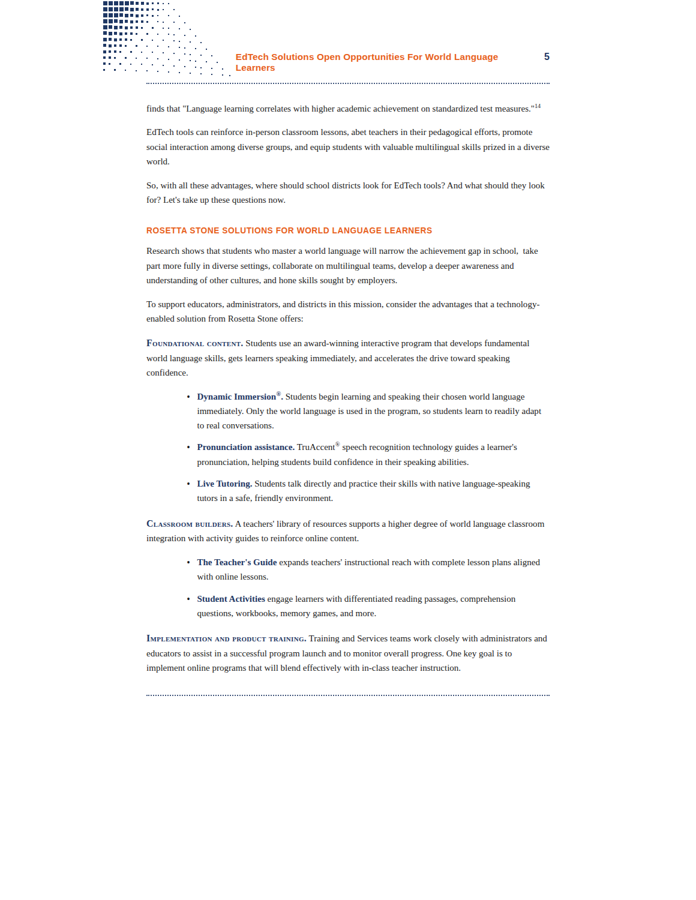EdTech Solutions Open Opportunities For World Language Learners
5
finds that "Language learning correlates with higher academic achievement on standardized test measures."14
EdTech tools can reinforce in-person classroom lessons, abet teachers in their pedagogical efforts, promote social interaction among diverse groups, and equip students with valuable multilingual skills prized in a diverse world.
So, with all these advantages, where should school districts look for EdTech tools? And what should they look for? Let's take up these questions now.
Rosetta Stone Solutions For World Language Learners
Research shows that students who master a world language will narrow the achievement gap in school, take part more fully in diverse settings, collaborate on multilingual teams, develop a deeper awareness and understanding of other cultures, and hone skills sought by employers.
To support educators, administrators, and districts in this mission, consider the advantages that a technology-enabled solution from Rosetta Stone offers:
Foundational content. Students use an award-winning interactive program that develops fundamental world language skills, gets learners speaking immediately, and accelerates the drive toward speaking confidence.
Dynamic Immersion®. Students begin learning and speaking their chosen world language immediately. Only the world language is used in the program, so students learn to readily adapt to real conversations.
Pronunciation assistance. TruAccent® speech recognition technology guides a learner's pronunciation, helping students build confidence in their speaking abilities.
Live Tutoring. Students talk directly and practice their skills with native language-speaking tutors in a safe, friendly environment.
Classroom builders. A teachers' library of resources supports a higher degree of world language classroom integration with activity guides to reinforce online content.
The Teacher's Guide expands teachers' instructional reach with complete lesson plans aligned with online lessons.
Student Activities engage learners with differentiated reading passages, comprehension questions, workbooks, memory games, and more.
Implementation and product training. Training and Services teams work closely with administrators and educators to assist in a successful program launch and to monitor overall progress. One key goal is to implement online programs that will blend effectively with in-class teacher instruction.